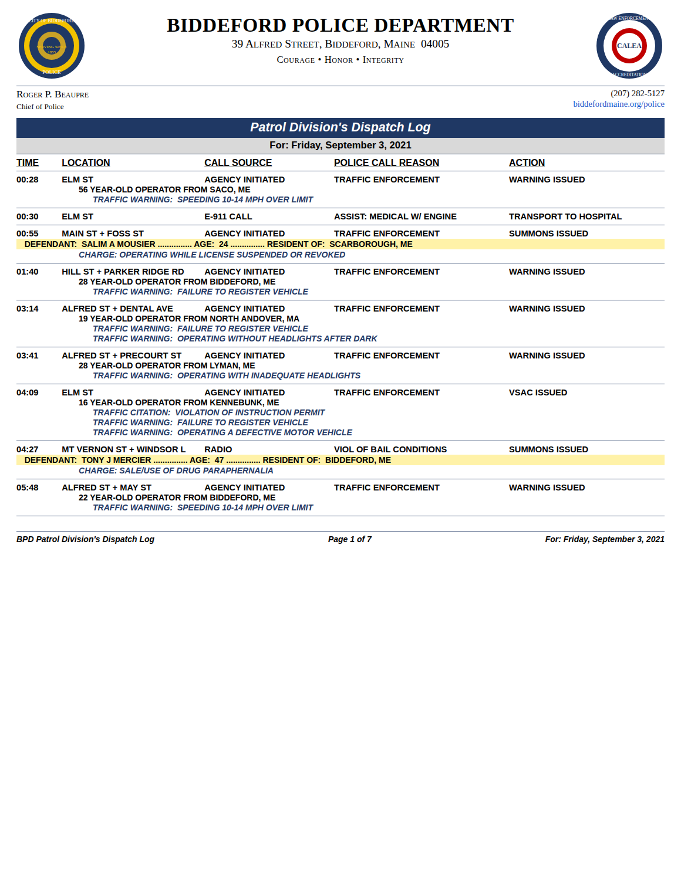CITY OF BIDDEFORD POLICE SERVING SINCE 1855
BIDDEFORD POLICE DEPARTMENT
39 ALFRED STREET, BIDDEFORD, MAINE 04005
Courage • Honor • Integrity
LAW ENFORCEMENT ACCREDITATION CALEA
Roger P. Beaupre
Chief of Police
(207) 282-5127
biddefordmaine.org/police
Patrol Division's Dispatch Log
For: Friday, September 3, 2021
| TIME | LOCATION | CALL SOURCE | POLICE CALL REASON | ACTION |
| --- | --- | --- | --- | --- |
| 00:28 | ELM ST | AGENCY INITIATED | TRAFFIC ENFORCEMENT | WARNING ISSUED |
| | 56 YEAR-OLD OPERATOR FROM SACO, ME |
| | TRAFFIC WARNING: SPEEDING 10-14 MPH OVER LIMIT |
| 00:30 | ELM ST | E-911 CALL | ASSIST: MEDICAL W/ ENGINE | TRANSPORT TO HOSPITAL |
| 00:55 | MAIN ST + FOSS ST | AGENCY INITIATED | TRAFFIC ENFORCEMENT | SUMMONS ISSUED |
| DEFENDANT: SALIM A MOUSIER ............... AGE: 24 ............... RESIDENT OF: SCARBOROUGH, ME |
| | CHARGE: OPERATING WHILE LICENSE SUSPENDED OR REVOKED |
| 01:40 | HILL ST + PARKER RIDGE RD | AGENCY INITIATED | TRAFFIC ENFORCEMENT | WARNING ISSUED |
| | 28 YEAR-OLD OPERATOR FROM BIDDEFORD, ME |
| | TRAFFIC WARNING: FAILURE TO REGISTER VEHICLE |
| 03:14 | ALFRED ST + DENTAL AVE | AGENCY INITIATED | TRAFFIC ENFORCEMENT | WARNING ISSUED |
| | 19 YEAR-OLD OPERATOR FROM NORTH ANDOVER, MA |
| | TRAFFIC WARNING: FAILURE TO REGISTER VEHICLE |
| | TRAFFIC WARNING: OPERATING WITHOUT HEADLIGHTS AFTER DARK |
| 03:41 | ALFRED ST + PRECOURT ST | AGENCY INITIATED | TRAFFIC ENFORCEMENT | WARNING ISSUED |
| | 28 YEAR-OLD OPERATOR FROM LYMAN, ME |
| | TRAFFIC WARNING: OPERATING WITH INADEQUATE HEADLIGHTS |
| 04:09 | ELM ST | AGENCY INITIATED | TRAFFIC ENFORCEMENT | VSAC ISSUED |
| | 16 YEAR-OLD OPERATOR FROM KENNEBUNK, ME |
| | TRAFFIC CITATION: VIOLATION OF INSTRUCTION PERMIT |
| | TRAFFIC WARNING: FAILURE TO REGISTER VEHICLE |
| | TRAFFIC WARNING: OPERATING A DEFECTIVE MOTOR VEHICLE |
| 04:27 | MT VERNON ST + WINDSOR L | RADIO | VIOL OF BAIL CONDITIONS | SUMMONS ISSUED |
| DEFENDANT: TONY J MERCIER ............... AGE: 47 ............... RESIDENT OF: BIDDEFORD, ME |
| | CHARGE: SALE/USE OF DRUG PARAPHERNALIA |
| 05:48 | ALFRED ST + MAY ST | AGENCY INITIATED | TRAFFIC ENFORCEMENT | WARNING ISSUED |
| | 22 YEAR-OLD OPERATOR FROM BIDDEFORD, ME |
| | TRAFFIC WARNING: SPEEDING 10-14 MPH OVER LIMIT |
BPD Patrol Division's Dispatch Log
Page 1 of 7
For: Friday, September 3, 2021